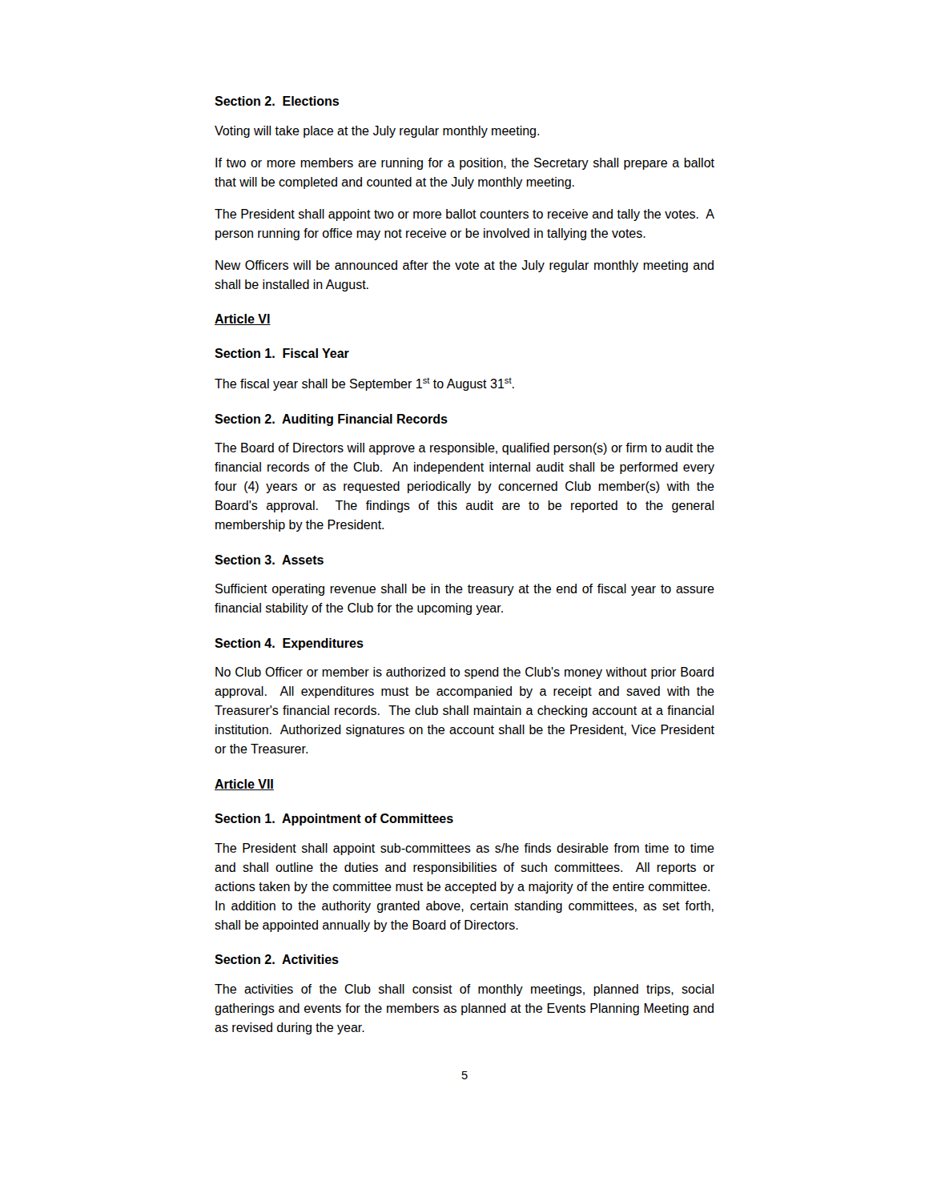Section 2. Elections
Voting will take place at the July regular monthly meeting.
If two or more members are running for a position, the Secretary shall prepare a ballot that will be completed and counted at the July monthly meeting.
The President shall appoint two or more ballot counters to receive and tally the votes. A person running for office may not receive or be involved in tallying the votes.
New Officers will be announced after the vote at the July regular monthly meeting and shall be installed in August.
Article VI
Section 1. Fiscal Year
The fiscal year shall be September 1st to August 31st.
Section 2. Auditing Financial Records
The Board of Directors will approve a responsible, qualified person(s) or firm to audit the financial records of the Club. An independent internal audit shall be performed every four (4) years or as requested periodically by concerned Club member(s) with the Board's approval. The findings of this audit are to be reported to the general membership by the President.
Section 3. Assets
Sufficient operating revenue shall be in the treasury at the end of fiscal year to assure financial stability of the Club for the upcoming year.
Section 4. Expenditures
No Club Officer or member is authorized to spend the Club's money without prior Board approval. All expenditures must be accompanied by a receipt and saved with the Treasurer's financial records. The club shall maintain a checking account at a financial institution. Authorized signatures on the account shall be the President, Vice President or the Treasurer.
Article VII
Section 1. Appointment of Committees
The President shall appoint sub-committees as s/he finds desirable from time to time and shall outline the duties and responsibilities of such committees. All reports or actions taken by the committee must be accepted by a majority of the entire committee. In addition to the authority granted above, certain standing committees, as set forth, shall be appointed annually by the Board of Directors.
Section 2. Activities
The activities of the Club shall consist of monthly meetings, planned trips, social gatherings and events for the members as planned at the Events Planning Meeting and as revised during the year.
5